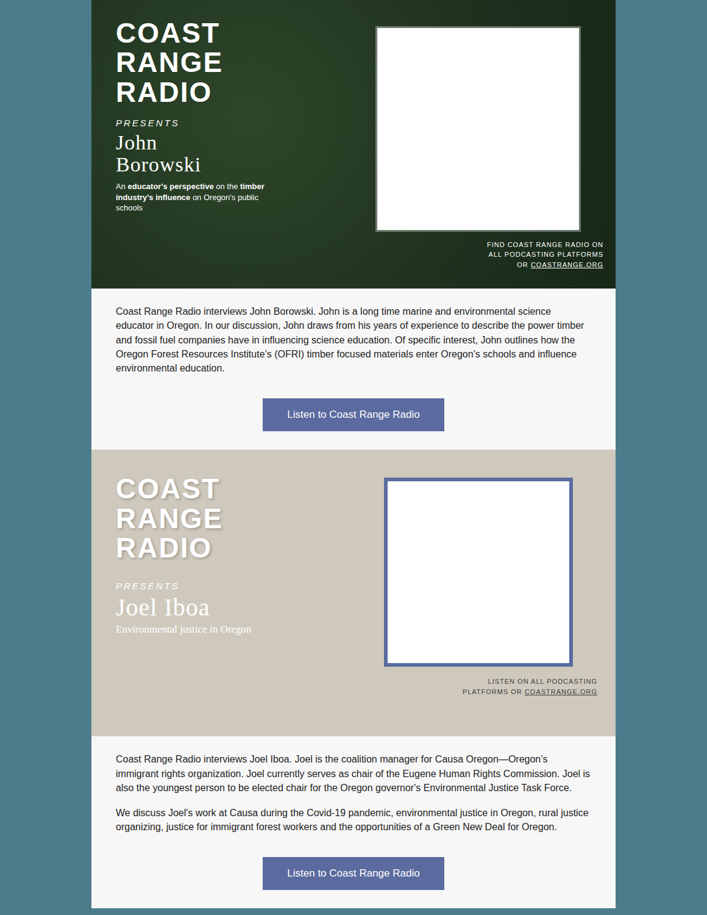Coast
Range
Radio
Presents
John
Borowski
An educator's perspective on the timber industry's influence on Oregon's public schools
Find Coast Range Radio on
all podcasting platforms
or coastrange.org
Coast Range Radio interviews John Borowski. John is a long time marine and environmental science educator in Oregon. In our discussion, John draws from his years of experience to describe the power timber and fossil fuel companies have in influencing science education. Of specific interest, John outlines how the Oregon Forest Resources Institute’s (OFRI) timber focused materials enter Oregon’s schools and influence environmental education.
Listen to Coast Range Radio
Coast
Range
Radio
Presents
Joel Iboa
Environmental justice in Oregon
Listen on all podcasting
platforms or coastrange.org
Coast Range Radio interviews Joel Iboa. Joel is the coalition manager for Causa Oregon—Oregon’s immigrant rights organization. Joel currently serves as chair of the Eugene Human Rights Commission. Joel is also the youngest person to be elected chair for the Oregon governor's Environmental Justice Task Force.
We discuss Joel's work at Causa during the Covid-19 pandemic, environmental justice in Oregon, rural justice organizing, justice for immigrant forest workers and the opportunities of a Green New Deal for Oregon.
Listen to Coast Range Radio